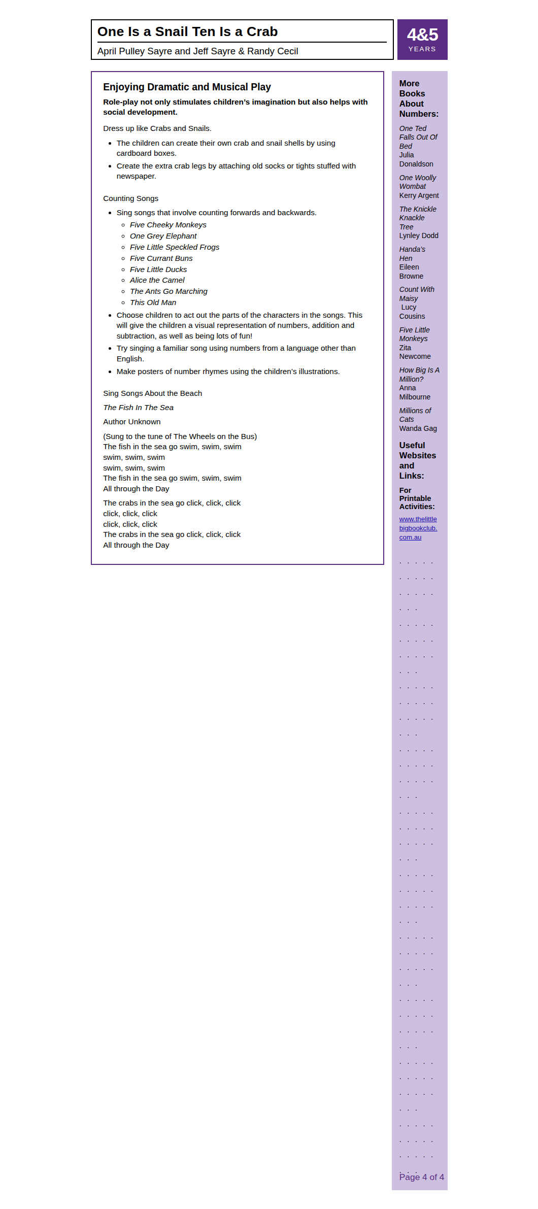One Is a Snail Ten Is a Crab
April Pulley Sayre and Jeff Sayre & Randy Cecil
4&5 YEARS
Enjoying Dramatic and Musical Play
Role-play not only stimulates children’s imagination but also helps with social development.
Dress up like Crabs and Snails.
The children can create their own crab and snail shells by using cardboard boxes.
Create the extra crab legs by attaching old socks or tights stuffed with newspaper.
Counting Songs
Sing songs that involve counting forwards and backwards.
Five Cheeky Monkeys
One Grey Elephant
Five Little Speckled Frogs
Five Currant Buns
Five Little Ducks
Alice the Camel
The Ants Go Marching
This Old Man
Choose children to act out the parts of the characters in the songs. This will give the children a visual representation of numbers, addition and subtraction, as well as being lots of fun!
Try singing a familiar song using numbers from a language other than English.
Make posters of number rhymes using the children’s illustrations.
Sing Songs About the Beach
The Fish In The Sea
Author Unknown
(Sung to the tune of The Wheels on the Bus)
The fish in the sea go swim, swim, swim
swim, swim, swim
swim, swim, swim
The fish in the sea go swim, swim, swim
All through the Day
The crabs in the sea go click, click, click
click, click, click
click, click, click
The crabs in the sea go click, click, click
All through the Day
More Books About Numbers:
One Ted Falls Out Of Bed Julia Donaldson
One Woolly Wombat Kerry Argent
The Knickle Knackle Tree Lynley Dodd
Handa’s Hen Eileen Browne
Count With Maisy Lucy Cousins
Five Little Monkeys Zita Newcome
How Big Is A Million? Anna Milbourne
Millions of Cats Wanda Gag
Useful Websites and Links:
For Printable Activities:
www.thelittlebigbookclub.com.au
. . . . . . . . . . . . . . . . . .
. . . . . . . . . . . . . . . . . .
. . . . . . . . . . . . . . . . . .
. . . . . . . . . . . . . . . . . .
. . . . . . . . . . . . . . . . . .
. . . . . . . . . . . . . . . . . .
. . . . . . . . . . . . . . . . . .
. . . . . . . . . . . . . . . . . .
. . . . . . . . . . . . . . . . . .
. . . . . . . . . . . . . . . . . .
Page 4 of 4